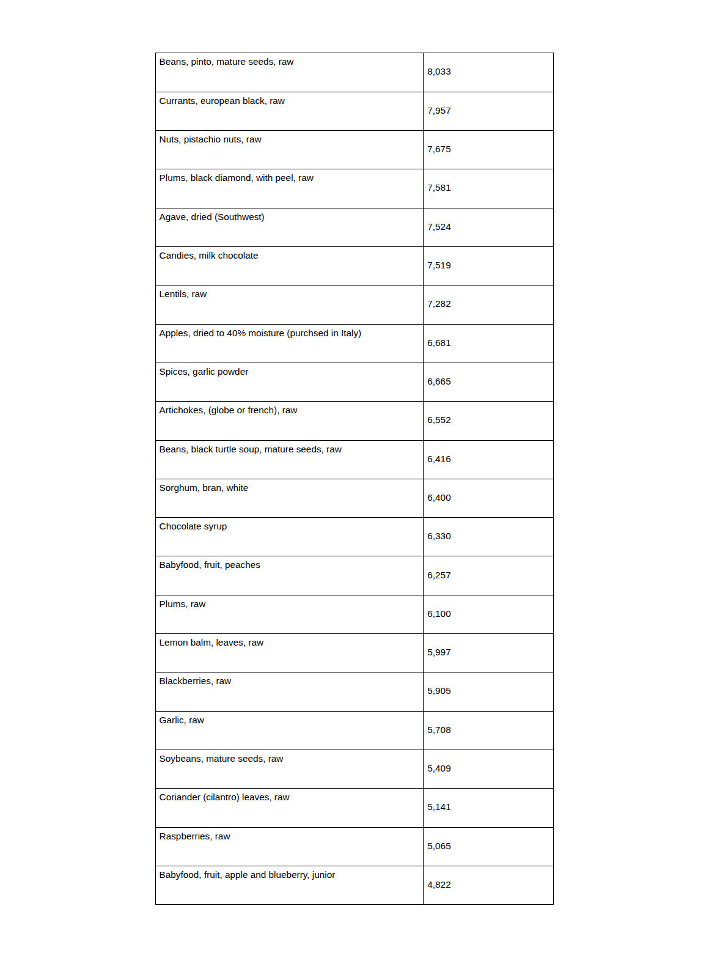| Beans, pinto, mature seeds, raw | 8,033 |
| Currants, european black, raw | 7,957 |
| Nuts, pistachio nuts, raw | 7,675 |
| Plums, black diamond, with peel, raw | 7,581 |
| Agave, dried (Southwest) | 7,524 |
| Candies, milk chocolate | 7,519 |
| Lentils, raw | 7,282 |
| Apples, dried to 40% moisture (purchsed in Italy) | 6,681 |
| Spices, garlic powder | 6,665 |
| Artichokes, (globe or french), raw | 6,552 |
| Beans, black turtle soup, mature seeds, raw | 6,416 |
| Sorghum, bran, white | 6,400 |
| Chocolate syrup | 6,330 |
| Babyfood, fruit, peaches | 6,257 |
| Plums, raw | 6,100 |
| Lemon balm, leaves, raw | 5,997 |
| Blackberries, raw | 5,905 |
| Garlic, raw | 5,708 |
| Soybeans, mature seeds, raw | 5,409 |
| Coriander (cilantro) leaves, raw | 5,141 |
| Raspberries, raw | 5,065 |
| Babyfood, fruit, apple and blueberry, junior | 4,822 |